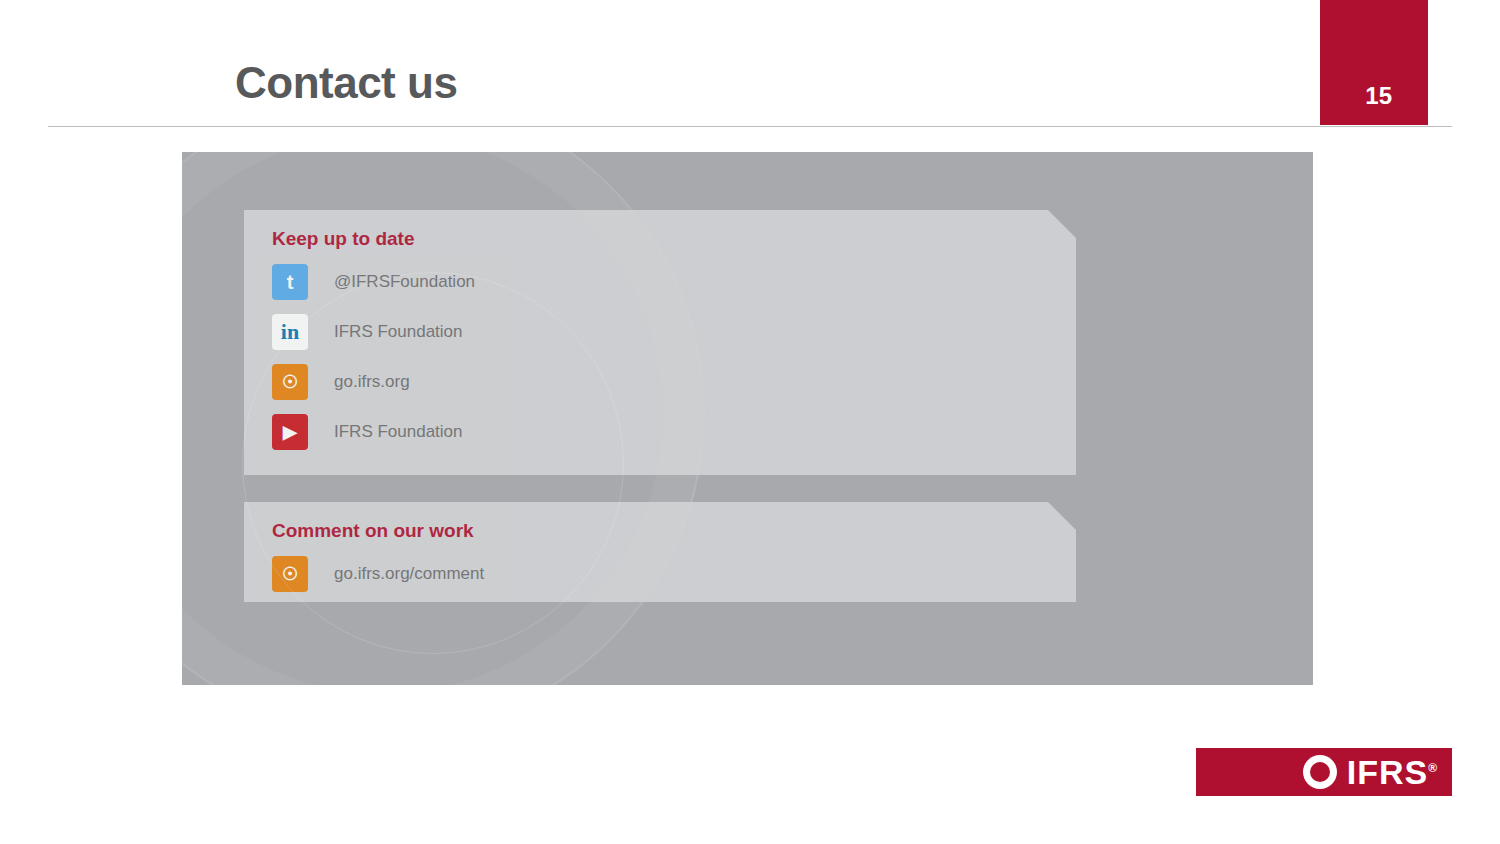15
Contact us
Keep up to date
t@IFRSFoundation
in IFRS Foundation
☉go.ifrs.org
▶IFRS Foundation
Comment on our work
☉go.ifrs.org/comment
IFRS®